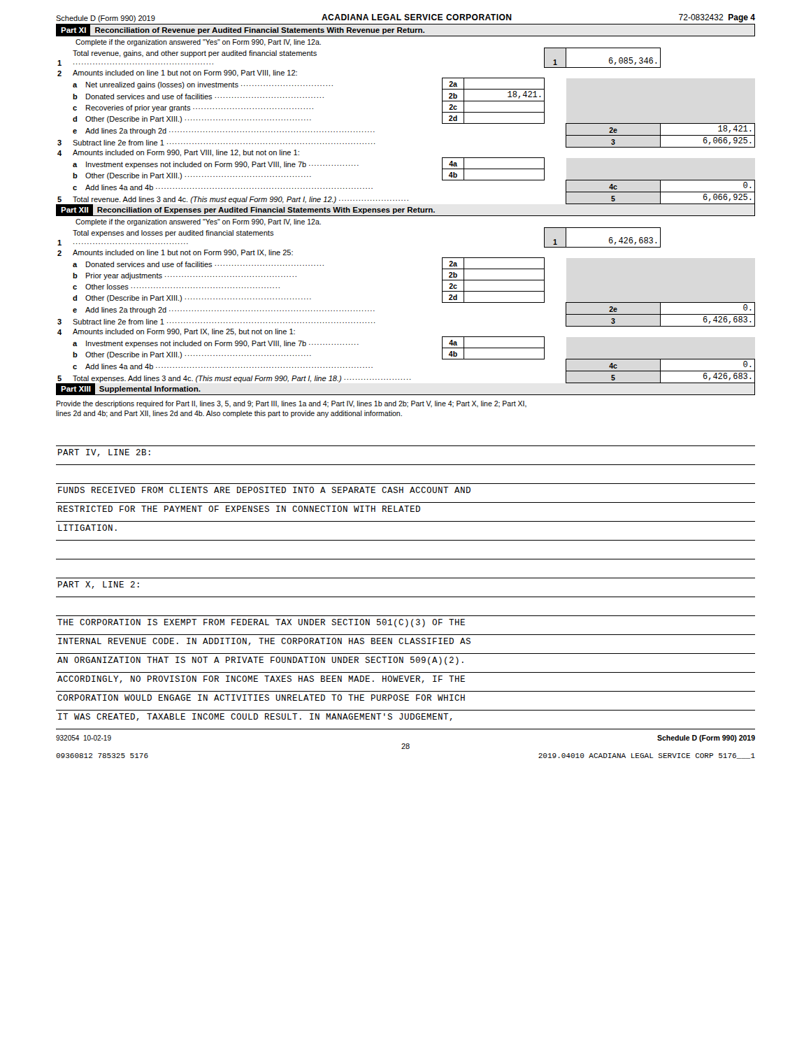Schedule D (Form 990) 2019
ACADIANA LEGAL SERVICE CORPORATION
72-0832432 Page 4
Part XI
Reconciliation of Revenue per Audited Financial Statements With Revenue per Return.
Complete if the organization answered "Yes" on Form 990, Part IV, line 12a.
| 1 | Total revenue, gains, and other support per audited financial statements .................................................. | | 1 | 6,085,346. |
| 2 | Amounts included on line 1 but not on Form 990, Part VIII, line 12: |
| | a | Net unrealized gains (losses) on investments ................................. | 2a | | | | |
| | b | Donated services and use of facilities ....................................... | 2b | 18,421. | | | |
| | c | Recoveries of prior year grants ........................................... | 2c | | | | |
| | d | Other (Describe in Part XIII.) ............................................. | 2d | | | | |
| | e | Add lines 2a through 2d ......................................................................... | | 2e | 18,421. |
| 3 | Subtract line 2e from line 1 .......................................................................... | | 3 | 6,066,925. |
| 4 | Amounts included on Form 990, Part VIII, line 12, but not on line 1: |
| | a | Investment expenses not included on Form 990, Part VIII, line 7b .................. | 4a | | | | |
| | b | Other (Describe in Part XIII.) ............................................. | 4b | | | | |
| | c | Add lines 4a and 4b ............................................................................. | | 4c | 0. |
| 5 | Total revenue. Add lines 3 and 4c. (This must equal Form 990, Part I, line 12.) ......................... | | 5 | 6,066,925. |
Part XII
Reconciliation of Expenses per Audited Financial Statements With Expenses per Return.
Complete if the organization answered "Yes" on Form 990, Part IV, line 12a.
| 1 | Total expenses and losses per audited financial statements ......................................... | | 1 | 6,426,683. |
| 2 | Amounts included on line 1 but not on Form 990, Part IX, line 25: |
| | a | Donated services and use of facilities ....................................... | 2a | | | | |
| | b | Prior year adjustments ............................................... | 2b | | | | |
| | c | Other losses ..................................................... | 2c | | | | |
| | d | Other (Describe in Part XIII.) ............................................. | 2d | | | | |
| | e | Add lines 2a through 2d ......................................................................... | | 2e | 0. |
| 3 | Subtract line 2e from line 1 .......................................................................... | | 3 | 6,426,683. |
| 4 | Amounts included on Form 990, Part IX, line 25, but not on line 1: |
| | a | Investment expenses not included on Form 990, Part VIII, line 7b .................. | 4a | | | | |
| | b | Other (Describe in Part XIII.) ............................................. | 4b | | | | |
| | c | Add lines 4a and 4b ............................................................................. | | 4c | 0. |
| 5 | Total expenses. Add lines 3 and 4c. (This must equal Form 990, Part I, line 18.) ........................ | | 5 | 6,426,683. |
Part XIII
Supplemental Information.
Provide the descriptions required for Part II, lines 3, 5, and 9; Part III, lines 1a and 4; Part IV, lines 1b and 2b; Part V, line 4; Part X, line 2; Part XI,
lines 2d and 4b; and Part XII, lines 2d and 4b. Also complete this part to provide any additional information.
PART IV, LINE 2B:
FUNDS RECEIVED FROM CLIENTS ARE DEPOSITED INTO A SEPARATE CASH ACCOUNT AND
RESTRICTED FOR THE PAYMENT OF EXPENSES IN CONNECTION WITH RELATED
LITIGATION.
PART X, LINE 2:
THE CORPORATION IS EXEMPT FROM FEDERAL TAX UNDER SECTION 501(C)(3) OF THE
INTERNAL REVENUE CODE. IN ADDITION, THE CORPORATION HAS BEEN CLASSIFIED AS
AN ORGANIZATION THAT IS NOT A PRIVATE FOUNDATION UNDER SECTION 509(A)(2).
ACCORDINGLY, NO PROVISION FOR INCOME TAXES HAS BEEN MADE. HOWEVER, IF THE
CORPORATION WOULD ENGAGE IN ACTIVITIES UNRELATED TO THE PURPOSE FOR WHICH
IT WAS CREATED, TAXABLE INCOME COULD RESULT. IN MANAGEMENT'S JUDGEMENT,
932054 10-02-19
Schedule D (Form 990) 2019
28
09360812 785325 5176
2019.04010 ACADIANA LEGAL SERVICE CORP 5176___1